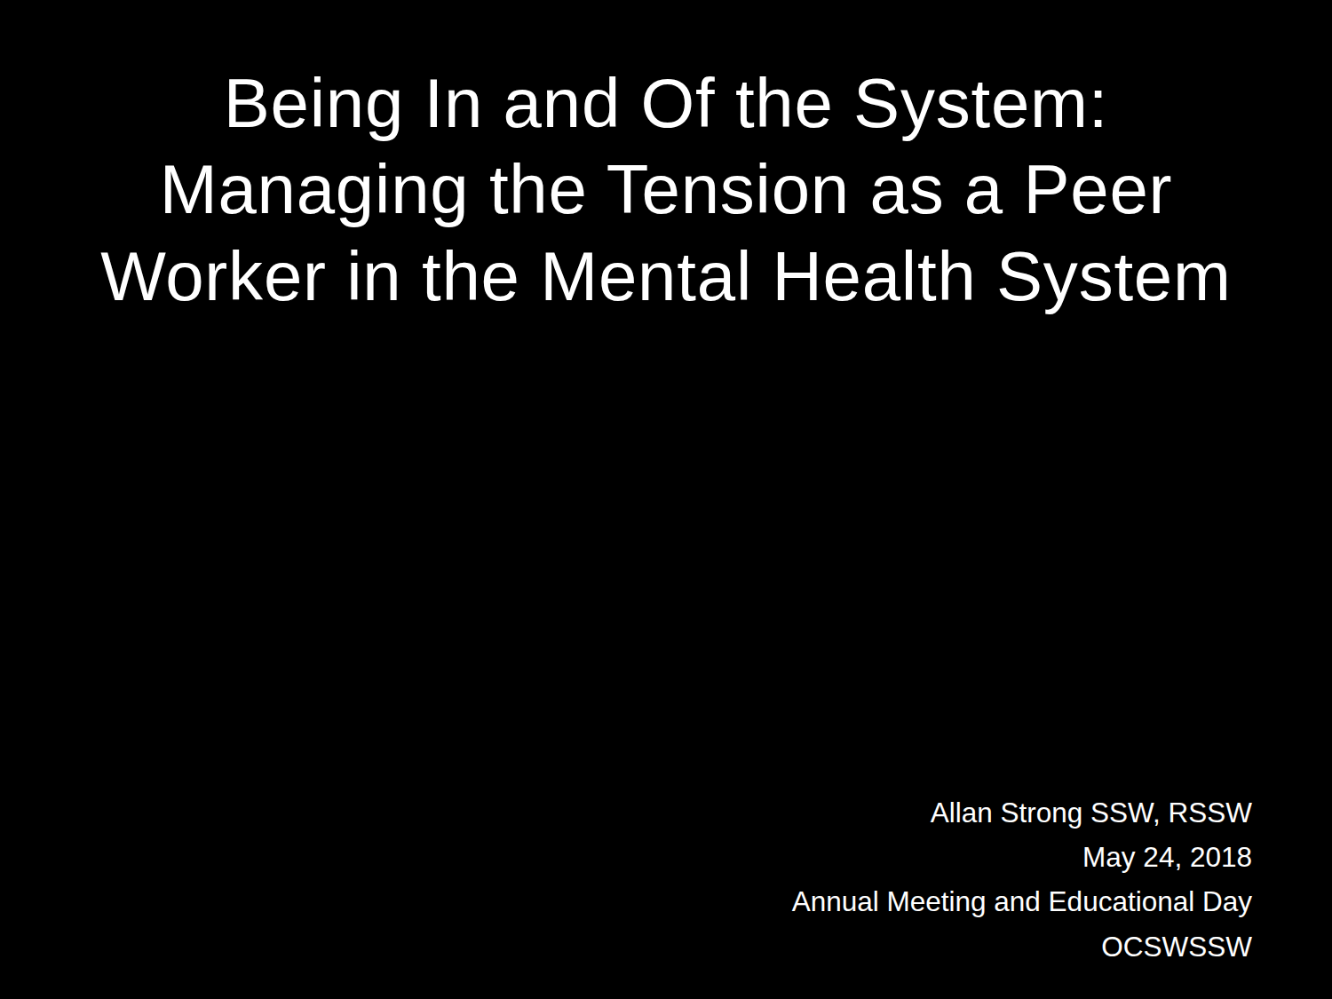Being In and Of the System: Managing the Tension as a Peer Worker in the Mental Health System
Allan Strong SSW, RSSW
May 24, 2018
Annual Meeting and Educational Day
OCSWSSW